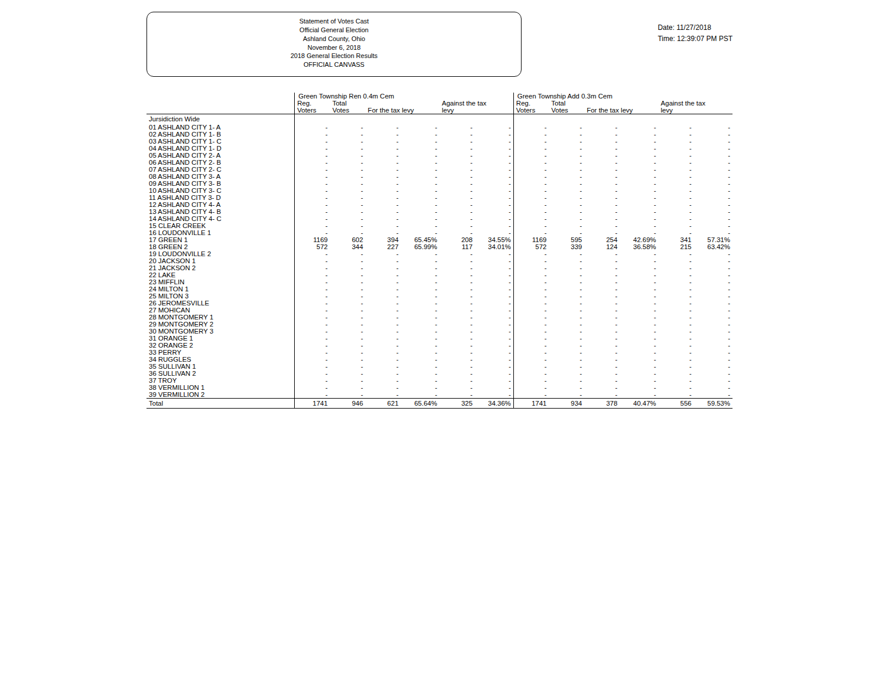Statement of Votes Cast
Official General Election
Ashland County, Ohio
November 6, 2018
2018 General Election Results
OFFICIAL CANVASS
Date: 11/27/2018
Time: 12:39:07 PM PST
| | Green Township Ren 0.4m Cem | Green Township Add 0.3m Cem |
| --- | --- | --- |
| | Reg. Voters | Total Votes | For the tax levy | Against the tax levy | Reg. Voters | Total Votes | For the tax levy | Against the tax levy |
| Jursidiction Wide | | | | | | | | | | | | |
| 01 ASHLAND CITY 1- A | - | - | - | - | - | - | - | - | - | - | - | - |
| 02 ASHLAND CITY 1- B | - | - | - | - | - | - | - | - | - | - | - | - |
| 03 ASHLAND CITY 1- C | - | - | - | - | - | - | - | - | - | - | - | - |
| 04 ASHLAND CITY 1- D | - | - | - | - | - | - | - | - | - | - | - | - |
| 05 ASHLAND CITY 2- A | - | - | - | - | - | - | - | - | - | - | - | - |
| 06 ASHLAND CITY 2- B | - | - | - | - | - | - | - | - | - | - | - | - |
| 07 ASHLAND CITY 2- C | - | - | - | - | - | - | - | - | - | - | - | - |
| 08 ASHLAND CITY 3- A | - | - | - | - | - | - | - | - | - | - | - | - |
| 09 ASHLAND CITY 3- B | - | - | - | - | - | - | - | - | - | - | - | - |
| 10 ASHLAND CITY 3- C | - | - | - | - | - | - | - | - | - | - | - | - |
| 11 ASHLAND CITY 3- D | - | - | - | - | - | - | - | - | - | - | - | - |
| 12 ASHLAND CITY 4- A | - | - | - | - | - | - | - | - | - | - | - | - |
| 13 ASHLAND CITY 4- B | - | - | - | - | - | - | - | - | - | - | - | - |
| 14 ASHLAND CITY 4- C | - | - | - | - | - | - | - | - | - | - | - | - |
| 15 CLEAR CREEK | - | - | - | - | - | - | - | - | - | - | - | - |
| 16 LOUDONVILLE 1 | - | - | - | - | - | - | - | - | - | - | - | - |
| 17 GREEN 1 | 1169 | 602 | 394 | 65.45% | 208 | 34.55% | 1169 | 595 | 254 | 42.69% | 341 | 57.31% |
| 18 GREEN 2 | 572 | 344 | 227 | 65.99% | 117 | 34.01% | 572 | 339 | 124 | 36.58% | 215 | 63.42% |
| 19 LOUDONVILLE 2 | - | - | - | - | - | - | - | - | - | - | - | - |
| 20 JACKSON 1 | - | - | - | - | - | - | - | - | - | - | - | - |
| 21 JACKSON 2 | - | - | - | - | - | - | - | - | - | - | - | - |
| 22 LAKE | - | - | - | - | - | - | - | - | - | - | - | - |
| 23 MIFFLIN | - | - | - | - | - | - | - | - | - | - | - | - |
| 24 MILTON 1 | - | - | - | - | - | - | - | - | - | - | - | - |
| 25 MILTON 3 | - | - | - | - | - | - | - | - | - | - | - | - |
| 26 JEROMESVILLE | - | - | - | - | - | - | - | - | - | - | - | - |
| 27 MOHICAN | - | - | - | - | - | - | - | - | - | - | - | - |
| 28 MONTGOMERY 1 | - | - | - | - | - | - | - | - | - | - | - | - |
| 29 MONTGOMERY 2 | - | - | - | - | - | - | - | - | - | - | - | - |
| 30 MONTGOMERY 3 | - | - | - | - | - | - | - | - | - | - | - | - |
| 31 ORANGE 1 | - | - | - | - | - | - | - | - | - | - | - | - |
| 32 ORANGE 2 | - | - | - | - | - | - | - | - | - | - | - | - |
| 33 PERRY | - | - | - | - | - | - | - | - | - | - | - | - |
| 34 RUGGLES | - | - | - | - | - | - | - | - | - | - | - | - |
| 35 SULLIVAN 1 | - | - | - | - | - | - | - | - | - | - | - | - |
| 36 SULLIVAN 2 | - | - | - | - | - | - | - | - | - | - | - | - |
| 37 TROY | - | - | - | - | - | - | - | - | - | - | - | - |
| 38 VERMILLION 1 | - | - | - | - | - | - | - | - | - | - | - | - |
| 39 VERMILLION 2 | - | - | - | - | - | - | - | - | - | - | - | - |
| Total | 1741 | 946 | 621 | 65.64% | 325 | 34.36% | 1741 | 934 | 378 | 40.47% | 556 | 59.53% |